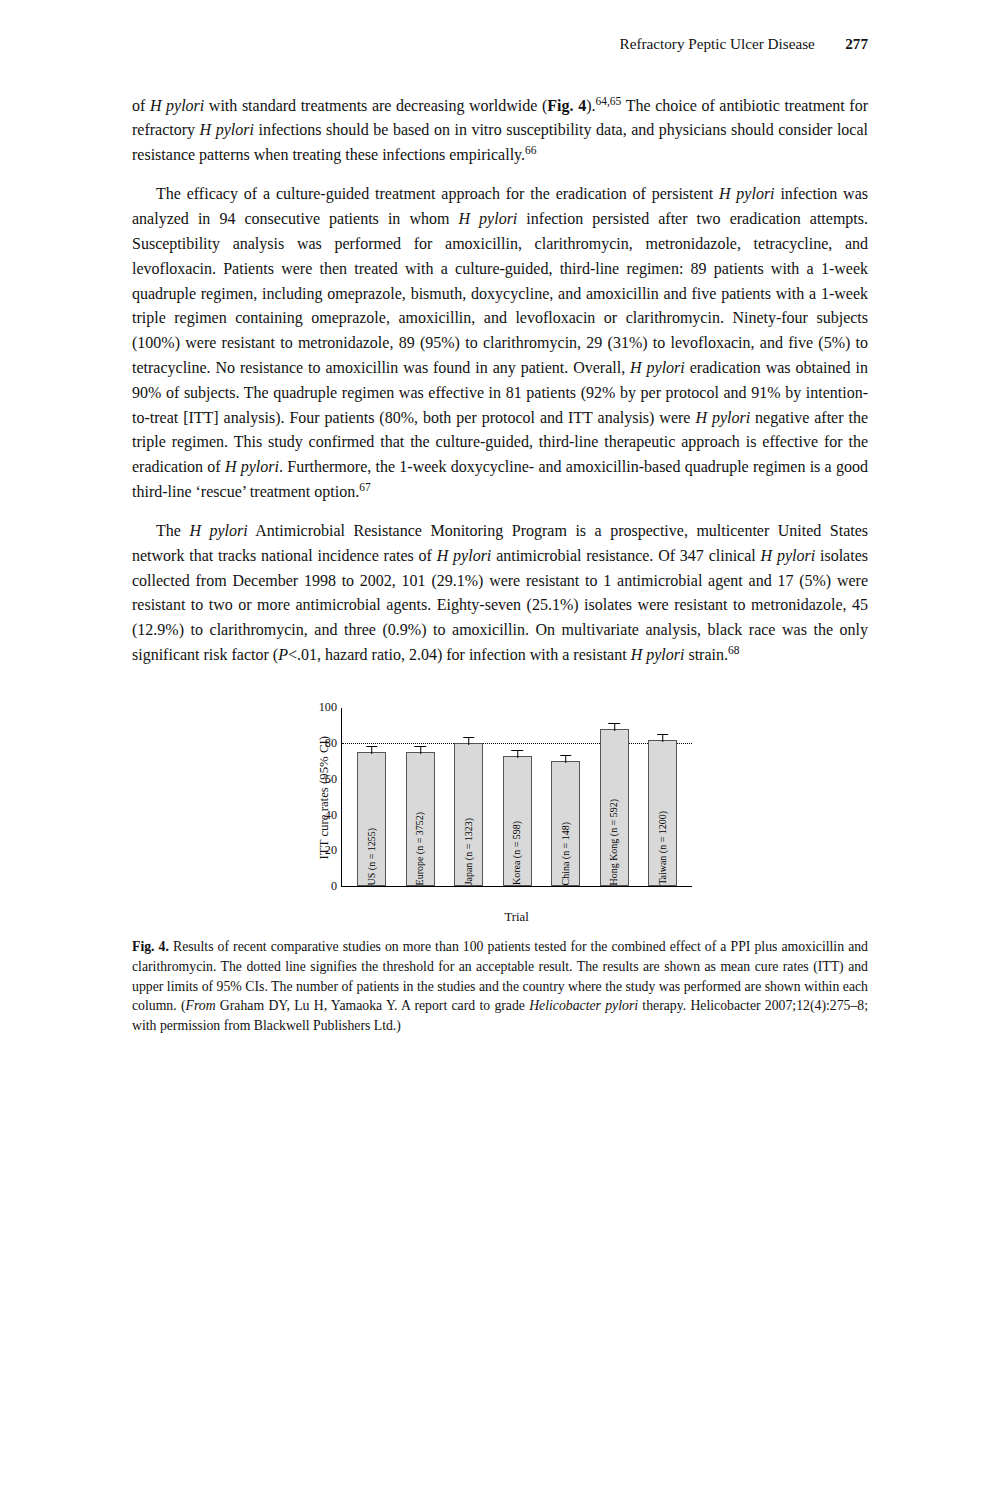Refractory Peptic Ulcer Disease 277
of H pylori with standard treatments are decreasing worldwide (Fig. 4).64,65 The choice of antibiotic treatment for refractory H pylori infections should be based on in vitro susceptibility data, and physicians should consider local resistance patterns when treating these infections empirically.66
The efficacy of a culture-guided treatment approach for the eradication of persistent H pylori infection was analyzed in 94 consecutive patients in whom H pylori infection persisted after two eradication attempts. Susceptibility analysis was performed for amoxicillin, clarithromycin, metronidazole, tetracycline, and levofloxacin. Patients were then treated with a culture-guided, third-line regimen: 89 patients with a 1-week quadruple regimen, including omeprazole, bismuth, doxycycline, and amoxicillin and five patients with a 1-week triple regimen containing omeprazole, amoxicillin, and levofloxacin or clarithromycin. Ninety-four subjects (100%) were resistant to metronidazole, 89 (95%) to clarithromycin, 29 (31%) to levofloxacin, and five (5%) to tetracycline. No resistance to amoxicillin was found in any patient. Overall, H pylori eradication was obtained in 90% of subjects. The quadruple regimen was effective in 81 patients (92% by per protocol and 91% by intention-to-treat [ITT] analysis). Four patients (80%, both per protocol and ITT analysis) were H pylori negative after the triple regimen. This study confirmed that the culture-guided, third-line therapeutic approach is effective for the eradication of H pylori. Furthermore, the 1-week doxycycline- and amoxicillin-based quadruple regimen is a good third-line ‘rescue’ treatment option.67
The H pylori Antimicrobial Resistance Monitoring Program is a prospective, multicenter United States network that tracks national incidence rates of H pylori antimicrobial resistance. Of 347 clinical H pylori isolates collected from December 1998 to 2002, 101 (29.1%) were resistant to 1 antimicrobial agent and 17 (5%) were resistant to two or more antimicrobial agents. Eighty-seven (25.1%) isolates were resistant to metronidazole, 45 (12.9%) to clarithromycin, and three (0.9%) to amoxicillin. On multivariate analysis, black race was the only significant risk factor (P<.01, hazard ratio, 2.04) for infection with a resistant H pylori strain.68
ITT cure rates (95% CI)
100 80 60 40 20 0
US (n = 1255)
Europe (n = 3752)
Japan (n = 1323)
Korea (n = 598)
China (n = 148)
Hong Kong (n = 592)
Taiwan (n = 1200)
Trial
Fig. 4. Results of recent comparative studies on more than 100 patients tested for the combined effect of a PPI plus amoxicillin and clarithromycin. The dotted line signifies the threshold for an acceptable result. The results are shown as mean cure rates (ITT) and upper limits of 95% CIs. The number of patients in the studies and the country where the study was performed are shown within each column. (From Graham DY, Lu H, Yamaoka Y. A report card to grade Helicobacter pylori therapy. Helicobacter 2007;12(4):275–8; with permission from Blackwell Publishers Ltd.)